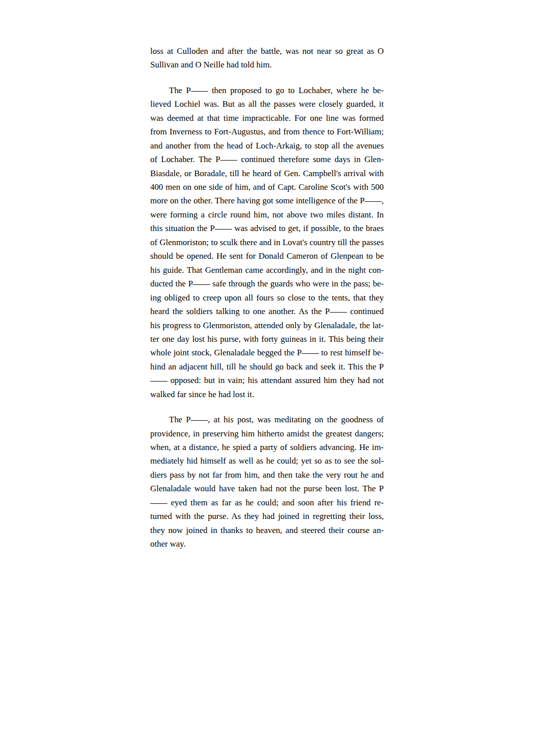loss at Culloden and after the battle, was not near so great as O Sullivan and O Neille had told him.
The P—— then proposed to go to Lochaber, where he believed Lochiel was. But as all the passes were closely guarded, it was deemed at that time impracticable. For one line was formed from Inverness to Fort-Augustus, and from thence to Fort-William; and another from the head of Loch-Arkaig, to stop all the avenues of Lochaber. The P—— continued therefore some days in Glen-Biasdale, or Boradale, till he heard of Gen. Campbell's arrival with 400 men on one side of him, and of Capt. Caroline Scot's with 500 more on the other. There having got some intelligence of the P——, were forming a circle round him, not above two miles distant. In this situation the P—— was advised to get, if possible, to the braes of Glenmoriston; to sculk there and in Lovat's country till the passes should be opened. He sent for Donald Cameron of Glenpean to be his guide. That Gentleman came accordingly, and in the night conducted the P—— safe through the guards who were in the pass; being obliged to creep upon all fours so close to the tents, that they heard the soldiers talking to one another. As the P—— continued his progress to Glenmoriston, attended only by Glenaladale, the latter one day lost his purse, with forty guineas in it. This being their whole joint stock, Glenaladale begged the P—— to rest himself behind an adjacent hill, till he should go back and seek it. This the P—— opposed: but in vain; his attendant assured him they had not walked far since he had lost it.
The P——, at his post, was meditating on the goodness of providence, in preserving him hitherto amidst the greatest dangers; when, at a distance, he spied a party of soldiers advancing. He immediately hid himself as well as he could; yet so as to see the soldiers pass by not far from him, and then take the very rout he and Glenaladale would have taken had not the purse been lost. The P—— eyed them as far as he could; and soon after his friend returned with the purse. As they had joined in regretting their loss, they now joined in thanks to heaven, and steered their course another way.